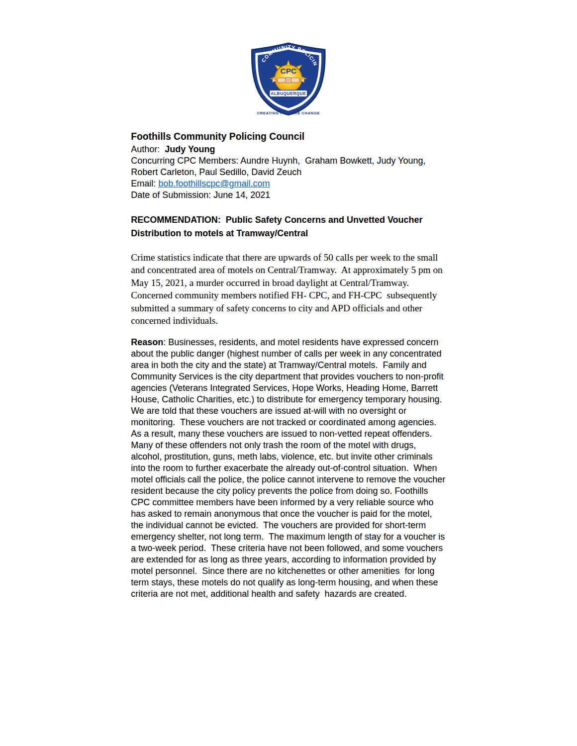COMMUNITY POLICING COUNCIL CPC ALBUQUERQUE CREATING POSITIVE CHANGE
Foothills Community Policing Council
Author: Judy Young
Concurring CPC Members: Aundre Huynh, Graham Bowkett, Judy Young, Robert Carleton, Paul Sedillo, David Zeuch
Email: bob.foothillscpc@gmail.com
Date of Submission: June 14, 2021
RECOMMENDATION: Public Safety Concerns and Unvetted Voucher Distribution to motels at Tramway/Central
Crime statistics indicate that there are upwards of 50 calls per week to the small and concentrated area of motels on Central/Tramway. At approximately 5 pm on May 15, 2021, a murder occurred in broad daylight at Central/Tramway. Concerned community members notified FH- CPC, and FH-CPC subsequently submitted a summary of safety concerns to city and APD officials and other concerned individuals.
Reason: Businesses, residents, and motel residents have expressed concern about the public danger (highest number of calls per week in any concentrated area in both the city and the state) at Tramway/Central motels. Family and Community Services is the city department that provides vouchers to non-profit agencies (Veterans Integrated Services, Hope Works, Heading Home, Barrett House, Catholic Charities, etc.) to distribute for emergency temporary housing. We are told that these vouchers are issued at-will with no oversight or monitoring. These vouchers are not tracked or coordinated among agencies. As a result, many these vouchers are issued to non-vetted repeat offenders. Many of these offenders not only trash the room of the motel with drugs, alcohol, prostitution, guns, meth labs, violence, etc. but invite other criminals into the room to further exacerbate the already out-of-control situation. When motel officials call the police, the police cannot intervene to remove the voucher resident because the city policy prevents the police from doing so. Foothills CPC committee members have been informed by a very reliable source who has asked to remain anonymous that once the voucher is paid for the motel, the individual cannot be evicted. The vouchers are provided for short-term emergency shelter, not long term. The maximum length of stay for a voucher is a two-week period. These criteria have not been followed, and some vouchers are extended for as long as three years, according to information provided by motel personnel. Since there are no kitchenettes or other amenities for long term stays, these motels do not qualify as long-term housing, and when these criteria are not met, additional health and safety hazards are created.